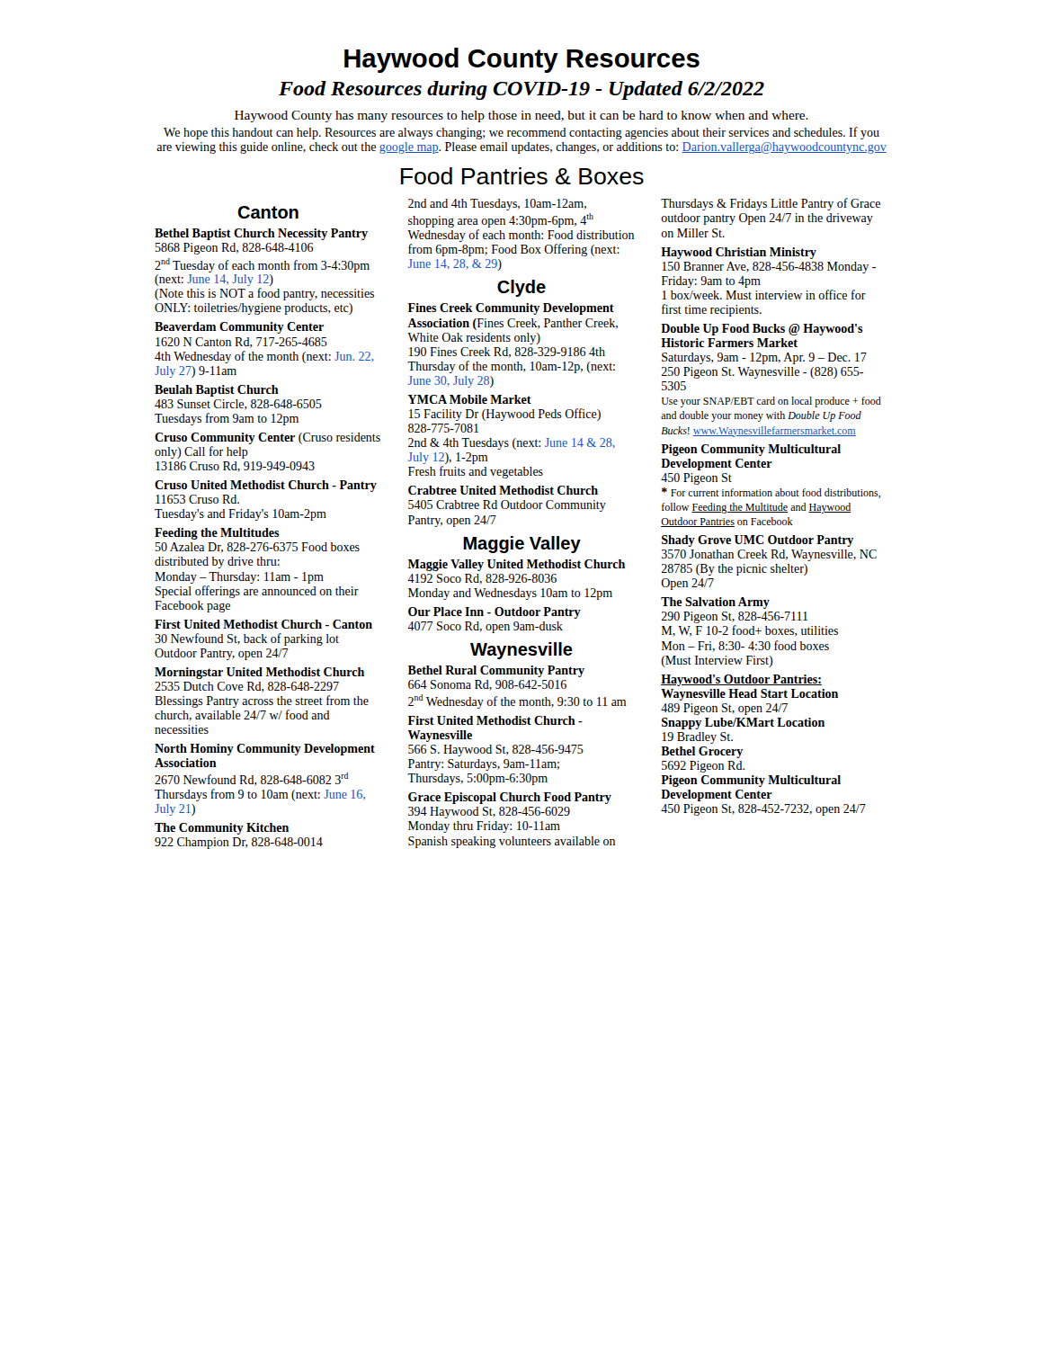Haywood County Resources
Food Resources during COVID-19 - Updated 6/2/2022
Haywood County has many resources to help those in need, but it can be hard to know when and where.
We hope this handout can help. Resources are always changing; we recommend contacting agencies about their services and schedules. If you are viewing this guide online, check out the google map. Please email updates, changes, or additions to: Darion.vallerga@haywoodcountync.gov
Food Pantries & Boxes
Canton
Bethel Baptist Church Necessity Pantry
5868 Pigeon Rd, 828-648-4106
2nd Tuesday of each month from 3-4:30pm (next: June 14, July 12)
(Note this is NOT a food pantry, necessities ONLY: toiletries/hygiene products, etc)
Beaverdam Community Center
1620 N Canton Rd, 717-265-4685
4th Wednesday of the month (next: Jun. 22, July 27) 9-11am
Beulah Baptist Church
483 Sunset Circle, 828-648-6505
Tuesdays from 9am to 12pm
Cruso Community Center (Cruso residents only) Call for help
13186 Cruso Rd, 919-949-0943
Cruso United Methodist Church - Pantry
11653 Cruso Rd.
Tuesday's and Friday's 10am-2pm
Feeding the Multitudes
50 Azalea Dr, 828-276-6375 Food boxes distributed by drive thru:
Monday – Thursday: 11am - 1pm
Special offerings are announced on their Facebook page
First United Methodist Church - Canton
30 Newfound St, back of parking lot
Outdoor Pantry, open 24/7
Morningstar United Methodist Church
2535 Dutch Cove Rd, 828-648-2297
Blessings Pantry across the street from the church, available 24/7 w/ food and necessities
North Hominy Community Development Association
2670 Newfound Rd, 828-648-6082 3rd Thursdays from 9 to 10am (next: June 16, July 21)
The Community Kitchen
922 Champion Dr, 828-648-0014
2nd and 4th Tuesdays, 10am-12am, shopping area open 4:30pm-6pm, 4th Wednesday of each month: Food distribution from 6pm-8pm; Food Box Offering (next: June 14, 28, & 29)
Clyde
Fines Creek Community Development Association (Fines Creek, Panther Creek, White Oak residents only)
190 Fines Creek Rd, 828-329-9186 4th Thursday of the month, 10am-12p, (next: June 30, July 28)
YMCA Mobile Market
15 Facility Dr (Haywood Peds Office)
828-775-7081
2nd & 4th Tuesdays (next: June 14 & 28, July 12), 1-2pm
Fresh fruits and vegetables
Crabtree United Methodist Church
5405 Crabtree Rd Outdoor Community Pantry, open 24/7
Maggie Valley
Maggie Valley United Methodist Church
4192 Soco Rd, 828-926-8036
Monday and Wednesdays 10am to 12pm
Our Place Inn - Outdoor Pantry
4077 Soco Rd, open 9am-dusk
Waynesville
Bethel Rural Community Pantry
664 Sonoma Rd, 908-642-5016
2nd Wednesday of the month, 9:30 to 11 am
First United Methodist Church - Waynesville
566 S. Haywood St, 828-456-9475
Pantry: Saturdays, 9am-11am;
Thursdays, 5:00pm-6:30pm
Grace Episcopal Church Food Pantry
394 Haywood St, 828-456-6029
Monday thru Friday: 10-11am
Spanish speaking volunteers available on
Thursdays & Fridays Little Pantry of Grace outdoor pantry Open 24/7 in the driveway on Miller St.
Haywood Christian Ministry
150 Branner Ave, 828-456-4838 Monday - Friday: 9am to 4pm
1 box/week. Must interview in office for first time recipients.
Double Up Food Bucks @ Haywood's Historic Farmers Market
Saturdays, 9am - 12pm, Apr. 9 – Dec. 17
250 Pigeon St. Waynesville - (828) 655-5305
Use your SNAP/EBT card on local produce + food and double your money with Double Up Food Bucks! www.Waynesvillefarmersmarket.com
Pigeon Community Multicultural Development Center
450 Pigeon St
* For current information about food distributions, follow Feeding the Multitude and Haywood Outdoor Pantries on Facebook
Shady Grove UMC Outdoor Pantry
3570 Jonathan Creek Rd, Waynesville, NC 28785 (By the picnic shelter)
Open 24/7
The Salvation Army
290 Pigeon St, 828-456-7111
M, W, F 10-2 food+ boxes, utilities
Mon – Fri, 8:30- 4:30 food boxes
(Must Interview First)
Haywood's Outdoor Pantries:
Waynesville Head Start Location
489 Pigeon St, open 24/7
Snappy Lube/KMart Location
19 Bradley St.
Bethel Grocery
5692 Pigeon Rd.
Pigeon Community Multicultural Development Center
450 Pigeon St, 828-452-7232, open 24/7